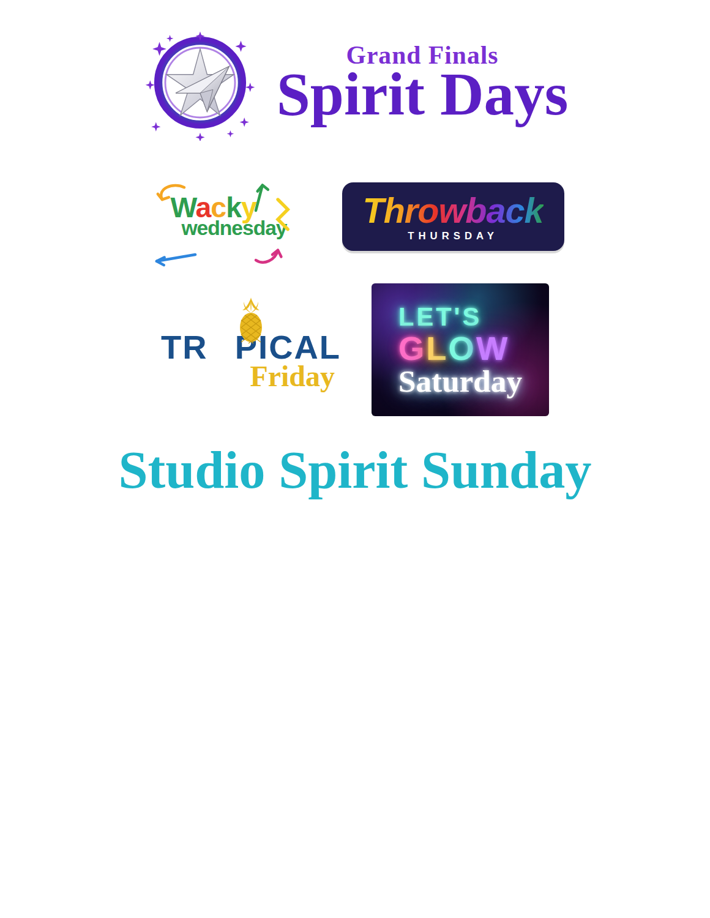Grand Finals
Spirit Days
Wacky wednes day
Throwback
THURSDAY
TROPICAL
Friday
LET'S
GLOW
Saturday
Studio Spirit Sunday